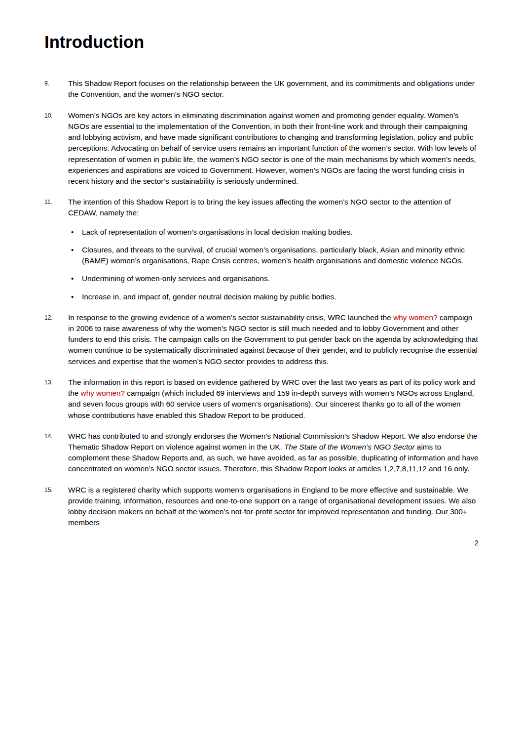Introduction
This Shadow Report focuses on the relationship between the UK government, and its commitments and obligations under the Convention, and the women’s NGO sector.
Women’s NGOs are key actors in eliminating discrimination against women and promoting gender equality. Women’s NGOs are essential to the implementation of the Convention, in both their front-line work and through their campaigning and lobbying activism, and have made significant contributions to changing and transforming legislation, policy and public perceptions. Advocating on behalf of service users remains an important function of the women’s sector. With low levels of representation of women in public life, the women’s NGO sector is one of the main mechanisms by which women’s needs, experiences and aspirations are voiced to Government. However, women’s NGOs are facing the worst funding crisis in recent history and the sector’s sustainability is seriously undermined.
The intention of this Shadow Report is to bring the key issues affecting the women’s NGO sector to the attention of CEDAW, namely the:
Lack of representation of women’s organisations in local decision making bodies.
Closures, and threats to the survival, of crucial women’s organisations, particularly black, Asian and minority ethnic (BAME) women’s organisations, Rape Crisis centres, women’s health organisations and domestic violence NGOs.
Undermining of women-only services and organisations.
Increase in, and impact of, gender neutral decision making by public bodies.
In response to the growing evidence of a women’s sector sustainability crisis, WRC launched the why women? campaign in 2006 to raise awareness of why the women’s NGO sector is still much needed and to lobby Government and other funders to end this crisis. The campaign calls on the Government to put gender back on the agenda by acknowledging that women continue to be systematically discriminated against because of their gender, and to publicly recognise the essential services and expertise that the women’s NGO sector provides to address this.
The information in this report is based on evidence gathered by WRC over the last two years as part of its policy work and the why women? campaign (which included 69 interviews and 159 in-depth surveys with women’s NGOs across England, and seven focus groups with 60 service users of women’s organisations). Our sincerest thanks go to all of the women whose contributions have enabled this Shadow Report to be produced.
WRC has contributed to and strongly endorses the Women’s National Commission’s Shadow Report. We also endorse the Thematic Shadow Report on violence against women in the UK. The State of the Women’s NGO Sector aims to complement these Shadow Reports and, as such, we have avoided, as far as possible, duplicating of information and have concentrated on women’s NGO sector issues. Therefore, this Shadow Report looks at articles 1,2,7,8,11,12 and 16 only.
WRC is a registered charity which supports women’s organisations in England to be more effective and sustainable. We provide training, information, resources and one-to-one support on a range of organisational development issues. We also lobby decision makers on behalf of the women’s not-for-profit sector for improved representation and funding. Our 300+ members
2